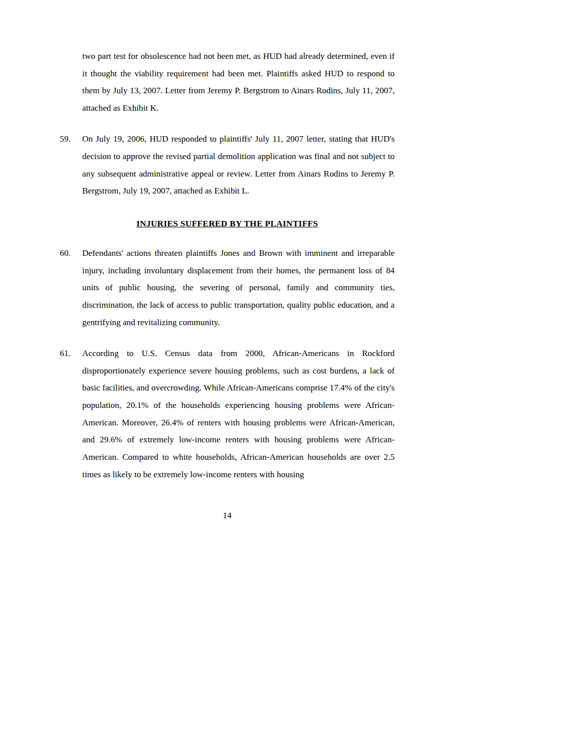two part test for obsolescence had not been met, as HUD had already determined, even if it thought the viability requirement had been met. Plaintiffs asked HUD to respond to them by July 13, 2007. Letter from Jeremy P. Bergstrom to Ainars Rodins, July 11, 2007, attached as Exhibit K.
59.
On July 19, 2006, HUD responded to plaintiffs' July 11, 2007 letter, stating that HUD's decision to approve the revised partial demolition application was final and not subject to any subsequent administrative appeal or review. Letter from Ainars Rodins to Jeremy P. Bergstrom, July 19, 2007, attached as Exhibit L.
INJURIES SUFFERED BY THE PLAINTIFFS
60.
Defendants' actions threaten plaintiffs Jones and Brown with imminent and irreparable injury, including involuntary displacement from their homes, the permanent loss of 84 units of public housing, the severing of personal, family and community ties, discrimination, the lack of access to public transportation, quality public education, and a gentrifying and revitalizing community.
61.
According to U.S. Census data from 2000, African-Americans in Rockford disproportionately experience severe housing problems, such as cost burdens, a lack of basic facilities, and overcrowding. While African-Americans comprise 17.4% of the city's population, 20.1% of the households experiencing housing problems were African-American. Moreover, 26.4% of renters with housing problems were African-American, and 29.6% of extremely low-income renters with housing problems were African-American. Compared to white households, African-American households are over 2.5 times as likely to be extremely low-income renters with housing
14